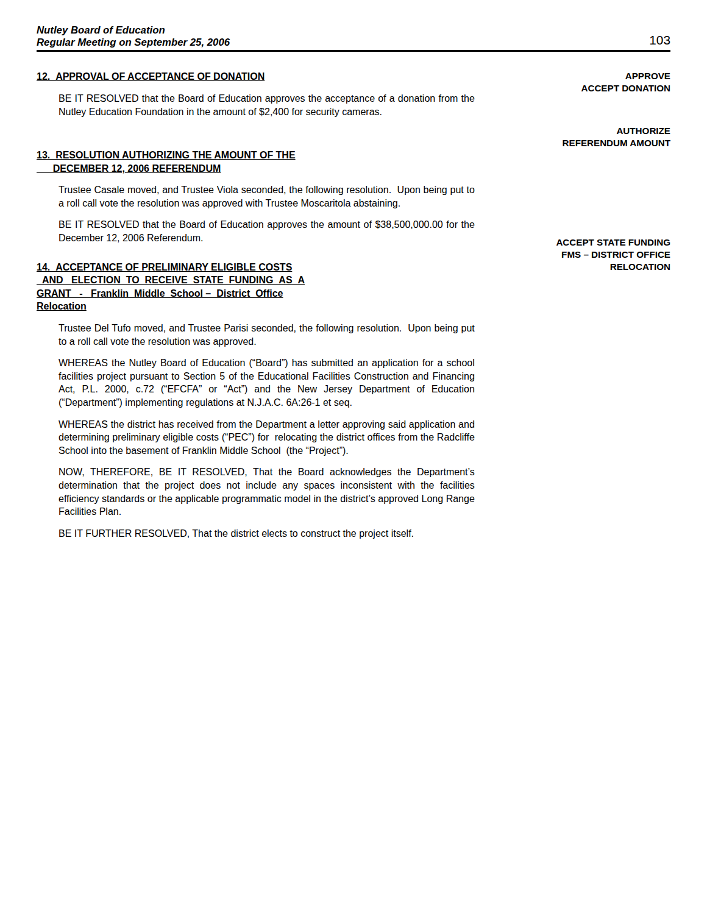Nutley Board of Education
Regular Meeting on September 25, 2006
103
12. APPROVAL OF ACCEPTANCE OF DONATION
BE IT RESOLVED that the Board of Education approves the acceptance of a donation from the Nutley Education Foundation in the amount of $2,400 for security cameras.
13. RESOLUTION AUTHORIZING THE AMOUNT OF THE
DECEMBER 12, 2006 REFERENDUM
Trustee Casale moved, and Trustee Viola seconded, the following resolution. Upon being put to a roll call vote the resolution was approved with Trustee Moscaritola abstaining.
BE IT RESOLVED that the Board of Education approves the amount of $38,500,000.00 for the December 12, 2006 Referendum.
14. ACCEPTANCE OF PRELIMINARY ELIGIBLE COSTS
AND ELECTION TO RECEIVE STATE FUNDING AS A
GRANT - Franklin Middle School – District Office
Relocation
Trustee Del Tufo moved, and Trustee Parisi seconded, the following resolution. Upon being put to a roll call vote the resolution was approved.
WHEREAS the Nutley Board of Education (“Board”) has submitted an application for a school facilities project pursuant to Section 5 of the Educational Facilities Construction and Financing Act, P.L. 2000, c.72 (“EFCFA” or “Act”) and the New Jersey Department of Education (“Department”) implementing regulations at N.J.A.C. 6A:26-1 et seq.
WHEREAS the district has received from the Department a letter approving said application and determining preliminary eligible costs (“PEC”) for relocating the district offices from the Radcliffe School into the basement of Franklin Middle School (the “Project”).
NOW, THEREFORE, BE IT RESOLVED, That the Board acknowledges the Department’s determination that the project does not include any spaces inconsistent with the facilities efficiency standards or the applicable programmatic model in the district’s approved Long Range Facilities Plan.
BE IT FURTHER RESOLVED, That the district elects to construct the project itself.
APPROVE
ACCEPT DONATION
AUTHORIZE
REFERENDUM AMOUNT
ACCEPT STATE FUNDING
FMS – DISTRICT OFFICE
RELOCATION